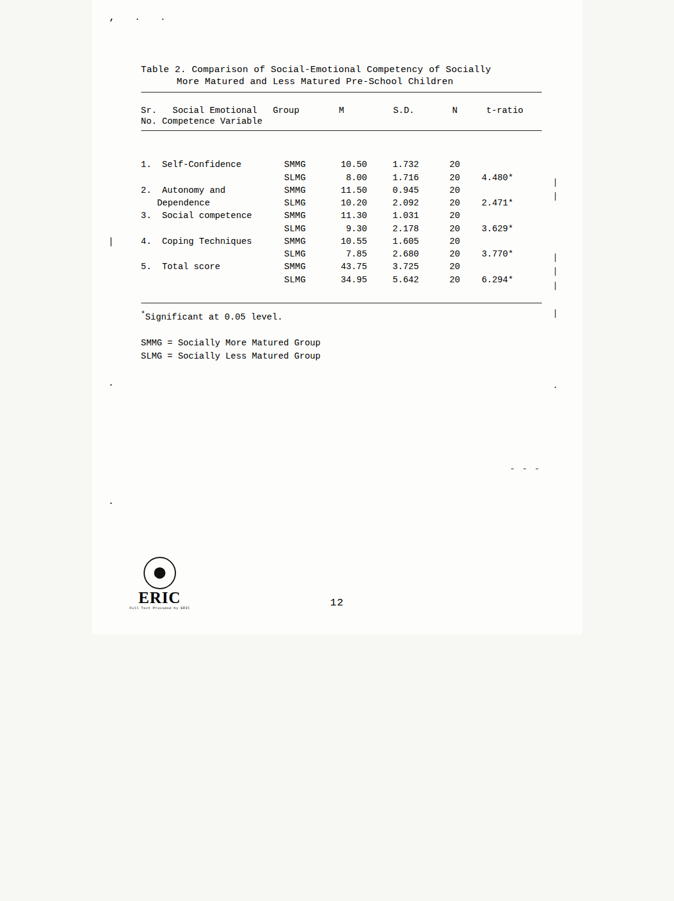,..
Table 2. Comparison of Social-Emotional Competency of Socially More Matured and Less Matured Pre-School Children
| Sr. Social Emotional No. Competence Variable | Group | M | S.D. | N | t-ratio |
| 1. Self-Confidence | SMMG SLMG | 10.50 8.00 | 1.732 1.716 | 20 20 | 4.480* |
| 2. Autonomy and Dependence | SMMG SLMG | 11.50 10.20 | 0.945 2.092 | 20 20 | 2.471* |
| 3. Social competence | SMMG SLMG | 11.30 9.30 | 1.031 2.178 | 20 20 | 3.629* |
| 4. Coping Techniques | SMMG SLMG | 10.55 7.85 | 1.605 2.680 | 20 20 | 3.770* |
| 5. Total score | SMMG SLMG | 43.75 34.95 | 3.725 5.642 | 20 20 | 6.294* |
*Significant at 0.05 level.
SMMG = Socially More Matured Group
SLMG = Socially Less Matured Group
|
.
.
|
|
|
|
|
|
.
- - -
ERIC
Full Text Provided by ERIC
12